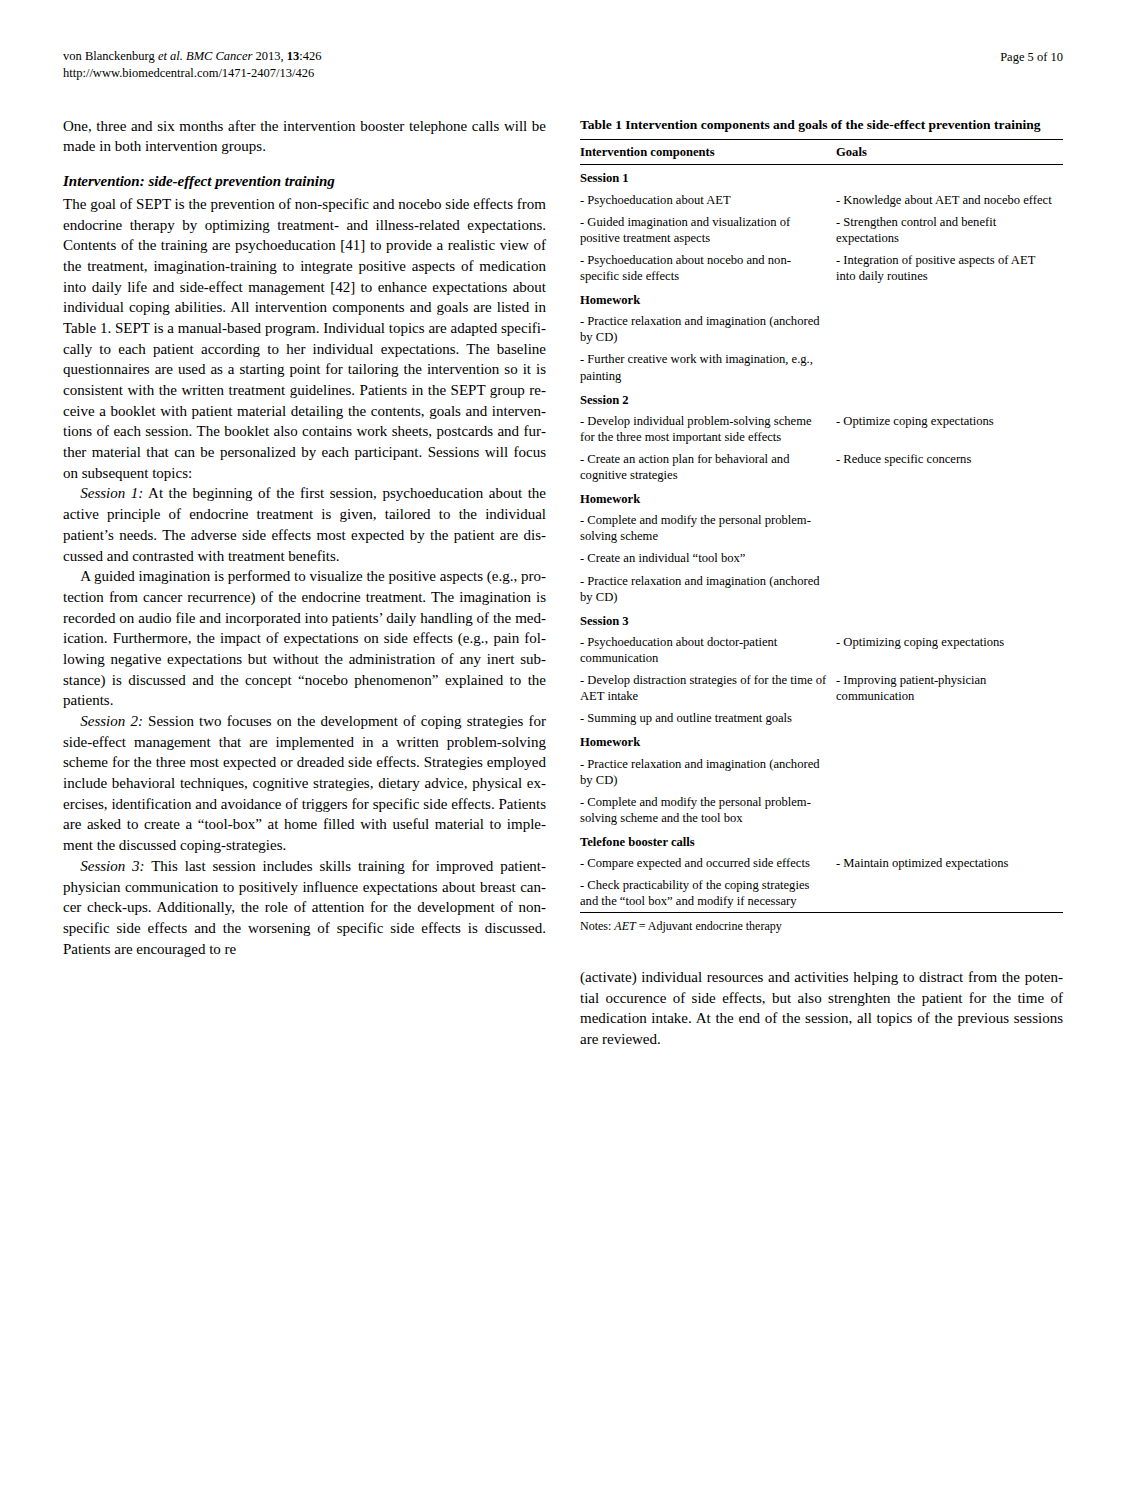von Blanckenburg et al. BMC Cancer 2013, 13:426
http://www.biomedcentral.com/1471-2407/13/426
Page 5 of 10
One, three and six months after the intervention booster telephone calls will be made in both intervention groups.
Intervention: side-effect prevention training
The goal of SEPT is the prevention of non-specific and nocebo side effects from endocrine therapy by optimizing treatment- and illness-related expectations. Contents of the training are psychoeducation [41] to provide a realistic view of the treatment, imagination-training to integrate positive aspects of medication into daily life and side-effect management [42] to enhance expectations about individual coping abilities. All intervention components and goals are listed in Table 1. SEPT is a manual-based program. Individual topics are adapted specifically to each patient according to her individual expectations. The baseline questionnaires are used as a starting point for tailoring the intervention so it is consistent with the written treatment guidelines. Patients in the SEPT group receive a booklet with patient material detailing the contents, goals and interventions of each session. The booklet also contains work sheets, postcards and further material that can be personalized by each participant. Sessions will focus on subsequent topics:
Session 1: At the beginning of the first session, psychoeducation about the active principle of endocrine treatment is given, tailored to the individual patient’s needs. The adverse side effects most expected by the patient are discussed and contrasted with treatment benefits.
A guided imagination is performed to visualize the positive aspects (e.g., protection from cancer recurrence) of the endocrine treatment. The imagination is recorded on audio file and incorporated into patients’ daily handling of the medication. Furthermore, the impact of expectations on side effects (e.g., pain following negative expectations but without the administration of any inert substance) is discussed and the concept “nocebo phenomenon” explained to the patients.
Session 2: Session two focuses on the development of coping strategies for side-effect management that are implemented in a written problem-solving scheme for the three most expected or dreaded side effects. Strategies employed include behavioral techniques, cognitive strategies, dietary advice, physical exercises, identification and avoidance of triggers for specific side effects. Patients are asked to create a “tool-box” at home filled with useful material to implement the discussed coping-strategies.
Session 3: This last session includes skills training for improved patient-physician communication to positively influence expectations about breast cancer check-ups. Additionally, the role of attention for the development of non-specific side effects and the worsening of specific side effects is discussed. Patients are encouraged to re
Table 1 Intervention components and goals of the side-effect prevention training
| Intervention components | Goals |
| --- | --- |
| Session 1 |
| - Psychoeducation about AET | - Knowledge about AET and nocebo effect |
| - Guided imagination and visualization of positive treatment aspects | - Strengthen control and benefit expectations |
| - Psychoeducation about nocebo and non-specific side effects | - Integration of positive aspects of AET into daily routines |
| Homework |
| - Practice relaxation and imagination (anchored by CD) | |
| - Further creative work with imagination, e.g., painting | |
| Session 2 |
| - Develop individual problem-solving scheme for the three most important side effects | - Optimize coping expectations |
| - Create an action plan for behavioral and cognitive strategies | - Reduce specific concerns |
| Homework |
| - Complete and modify the personal problem-solving scheme | |
| - Create an individual “tool box” | |
| - Practice relaxation and imagination (anchored by CD) | |
| Session 3 |
| - Psychoeducation about doctor-patient communication | - Optimizing coping expectations |
| - Develop distraction strategies of for the time of AET intake | - Improving patient-physician communication |
| - Summing up and outline treatment goals | |
| Homework |
| - Practice relaxation and imagination (anchored by CD) | |
| - Complete and modify the personal problem-solving scheme and the tool box | |
| Telefone booster calls |
| - Compare expected and occurred side effects | - Maintain optimized expectations |
| - Check practicability of the coping strategies and the “tool box” and modify if necessary | |
Notes: AET = Adjuvant endocrine therapy
(activate) individual resources and activities helping to distract from the potential occurence of side effects, but also strenghten the patient for the time of medication intake. At the end of the session, all topics of the previous sessions are reviewed.